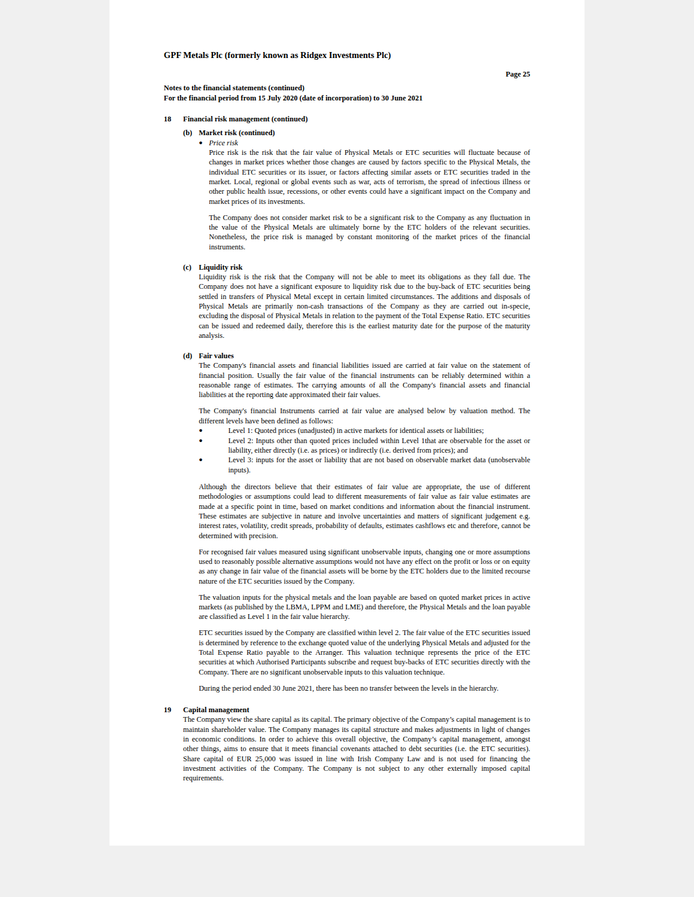GPF Metals Plc (formerly known as Ridgex Investments Plc)
Page 25
Notes to the financial statements (continued)
For the financial period from 15 July 2020 (date of incorporation) to 30 June 2021
18
Financial risk management (continued)
(b)
Market risk (continued)
●
Price risk
Price risk is the risk that the fair value of Physical Metals or ETC securities will fluctuate because of changes in market prices whether those changes are caused by factors specific to the Physical Metals, the individual ETC securities or its issuer, or factors affecting similar assets or ETC securities traded in the market. Local, regional or global events such as war, acts of terrorism, the spread of infectious illness or other public health issue, recessions, or other events could have a significant impact on the Company and market prices of its investments.
The Company does not consider market risk to be a significant risk to the Company as any fluctuation in the value of the Physical Metals are ultimately borne by the ETC holders of the relevant securities. Nonetheless, the price risk is managed by constant monitoring of the market prices of the financial instruments.
(c)
Liquidity risk
Liquidity risk is the risk that the Company will not be able to meet its obligations as they fall due. The Company does not have a significant exposure to liquidity risk due to the buy-back of ETC securities being settled in transfers of Physical Metal except in certain limited circumstances. The additions and disposals of Physical Metals are primarily non-cash transactions of the Company as they are carried out in-specie, excluding the disposal of Physical Metals in relation to the payment of the Total Expense Ratio. ETC securities can be issued and redeemed daily, therefore this is the earliest maturity date for the purpose of the maturity analysis.
(d)
Fair values
The Company's financial assets and financial liabilities issued are carried at fair value on the statement of financial position. Usually the fair value of the financial instruments can be reliably determined within a reasonable range of estimates. The carrying amounts of all the Company's financial assets and financial liabilities at the reporting date approximated their fair values.
The Company's financial Instruments carried at fair value are analysed below by valuation method. The different levels have been defined as follows:
●
Level 1: Quoted prices (unadjusted) in active markets for identical assets or liabilities;
●
Level 2: Inputs other than quoted prices included within Level 1that are observable for the asset or liability, either directly (i.e. as prices) or indirectly (i.e. derived from prices); and
●
Level 3: inputs for the asset or liability that are not based on observable market data (unobservable inputs).
Although the directors believe that their estimates of fair value are appropriate, the use of different methodologies or assumptions could lead to different measurements of fair value as fair value estimates are made at a specific point in time, based on market conditions and information about the financial instrument. These estimates are subjective in nature and involve uncertainties and matters of significant judgement e.g. interest rates, volatility, credit spreads, probability of defaults, estimates cashflows etc and therefore, cannot be determined with precision.
For recognised fair values measured using significant unobservable inputs, changing one or more assumptions used to reasonably possible alternative assumptions would not have any effect on the profit or loss or on equity as any change in fair value of the financial assets will be borne by the ETC holders due to the limited recourse nature of the ETC securities issued by the Company.
The valuation inputs for the physical metals and the loan payable are based on quoted market prices in active markets (as published by the LBMA, LPPM and LME) and therefore, the Physical Metals and the loan payable are classified as Level 1 in the fair value hierarchy.
ETC securities issued by the Company are classified within level 2. The fair value of the ETC securities issued is determined by reference to the exchange quoted value of the underlying Physical Metals and adjusted for the Total Expense Ratio payable to the Arranger. This valuation technique represents the price of the ETC securities at which Authorised Participants subscribe and request buy-backs of ETC securities directly with the Company. There are no significant unobservable inputs to this valuation technique.
During the period ended 30 June 2021, there has been no transfer between the levels in the hierarchy.
19
Capital management
The Company view the share capital as its capital. The primary objective of the Company’s capital management is to maintain shareholder value. The Company manages its capital structure and makes adjustments in light of changes in economic conditions. In order to achieve this overall objective, the Company’s capital management, amongst other things, aims to ensure that it meets financial covenants attached to debt securities (i.e. the ETC securities). Share capital of EUR 25,000 was issued in line with Irish Company Law and is not used for financing the investment activities of the Company. The Company is not subject to any other externally imposed capital requirements.